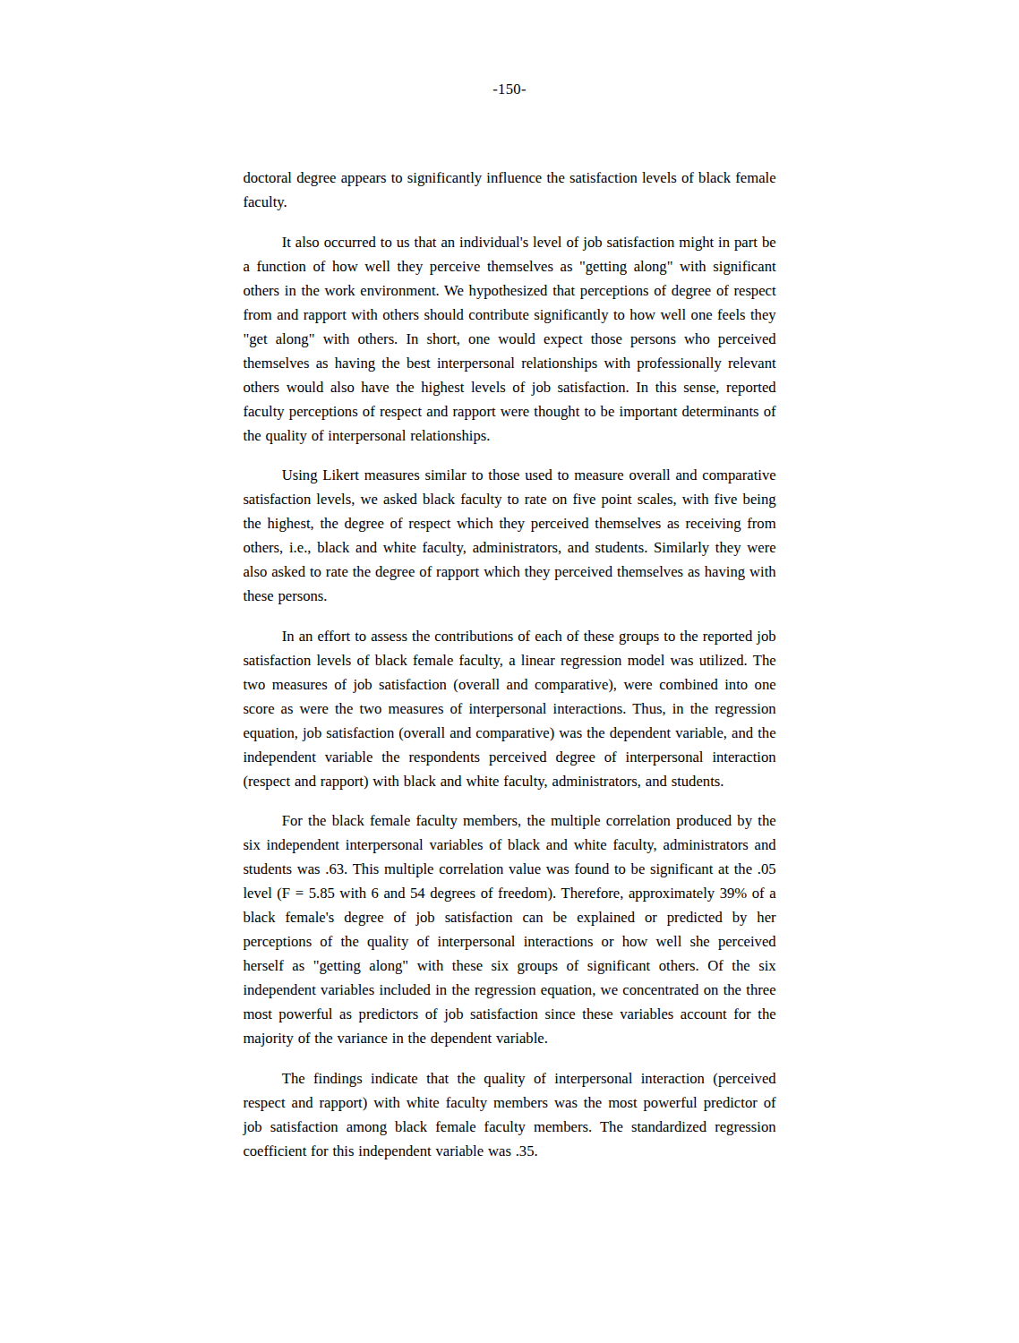-150-
doctoral degree appears to significantly influence the satisfaction levels of black female faculty.
It also occurred to us that an individual's level of job satisfaction might in part be a function of how well they perceive themselves as "getting along" with significant others in the work environment. We hypothesized that perceptions of degree of respect from and rapport with others should contribute significantly to how well one feels they "get along" with others. In short, one would expect those persons who perceived themselves as having the best interpersonal relationships with professionally relevant others would also have the highest levels of job satisfaction. In this sense, reported faculty perceptions of respect and rapport were thought to be important determinants of the quality of interpersonal relationships.
Using Likert measures similar to those used to measure overall and comparative satisfaction levels, we asked black faculty to rate on five point scales, with five being the highest, the degree of respect which they perceived themselves as receiving from others, i.e., black and white faculty, administrators, and students. Similarly they were also asked to rate the degree of rapport which they perceived themselves as having with these persons.
In an effort to assess the contributions of each of these groups to the reported job satisfaction levels of black female faculty, a linear regression model was utilized. The two measures of job satisfaction (overall and comparative), were combined into one score as were the two measures of interpersonal interactions. Thus, in the regression equation, job satisfaction (overall and comparative) was the dependent variable, and the independent variable the respondents perceived degree of interpersonal interaction (respect and rapport) with black and white faculty, administrators, and students.
For the black female faculty members, the multiple correlation produced by the six independent interpersonal variables of black and white faculty, administrators and students was .63. This multiple correlation value was found to be significant at the .05 level (F = 5.85 with 6 and 54 degrees of freedom). Therefore, approximately 39% of a black female's degree of job satisfaction can be explained or predicted by her perceptions of the quality of interpersonal interactions or how well she perceived herself as "getting along" with these six groups of significant others. Of the six independent variables included in the regression equation, we concentrated on the three most powerful as predictors of job satisfaction since these variables account for the majority of the variance in the dependent variable.
The findings indicate that the quality of interpersonal interaction (perceived respect and rapport) with white faculty members was the most powerful predictor of job satisfaction among black female faculty members. The standardized regression coefficient for this independent variable was .35.